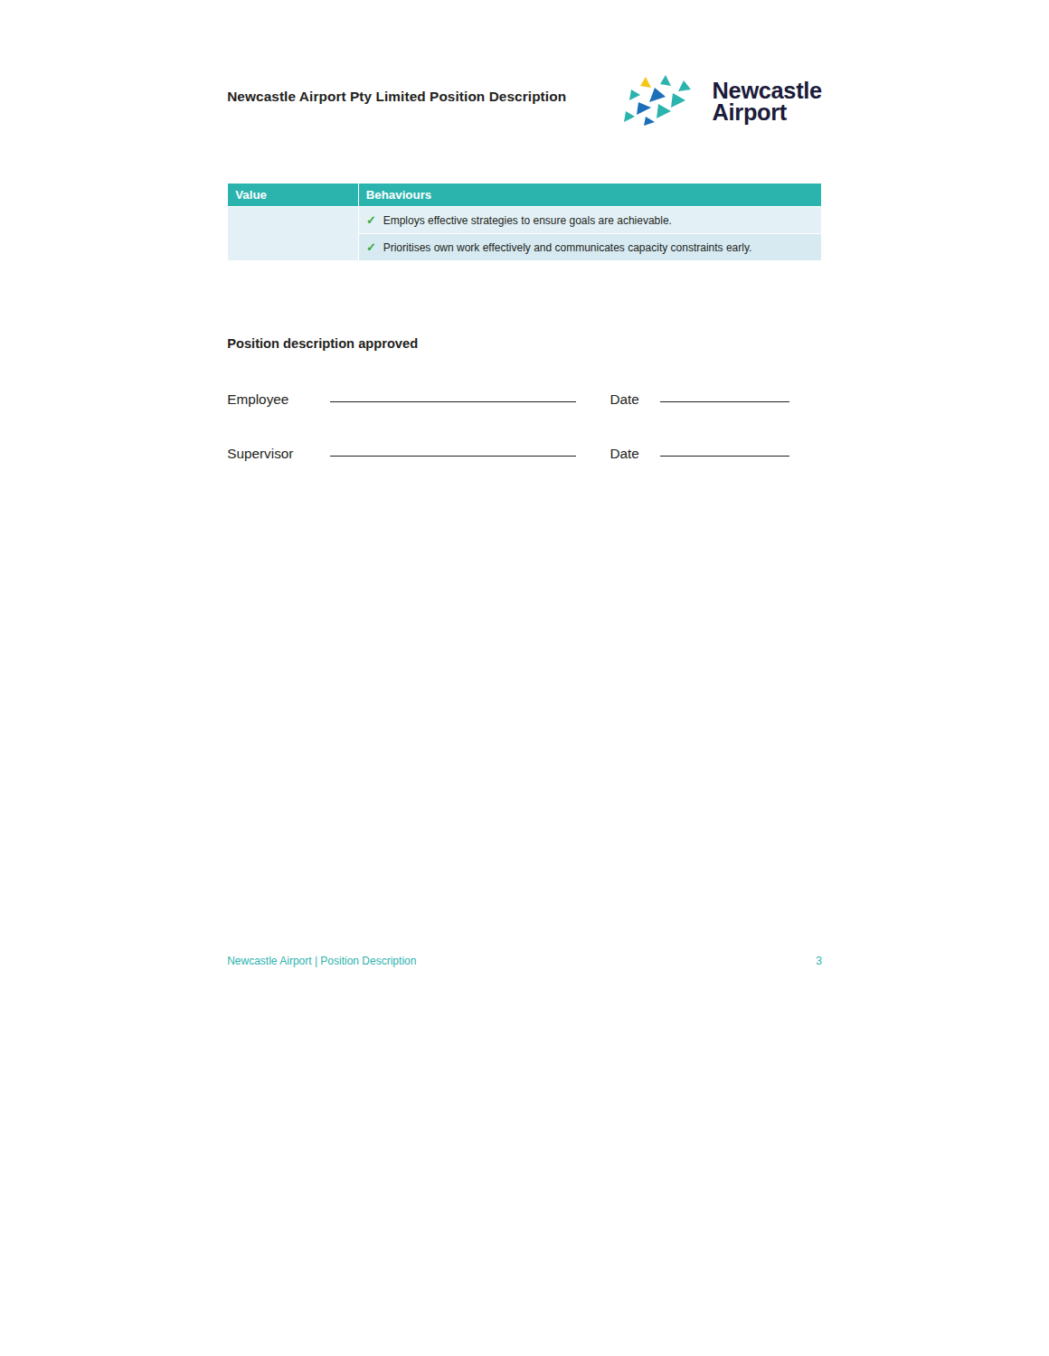Newcastle Airport Pty Limited Position Description
Newcastle
Airport
| Value | Behaviours |
| --- | --- |
| | ✓ Employs effective strategies to ensure goals are achievable. |
| ✓ Prioritises own work effectively and communicates capacity constraints early. |
Position description approved
Employee Date
Supervisor Date
Newcastle Airport | Position Description
3